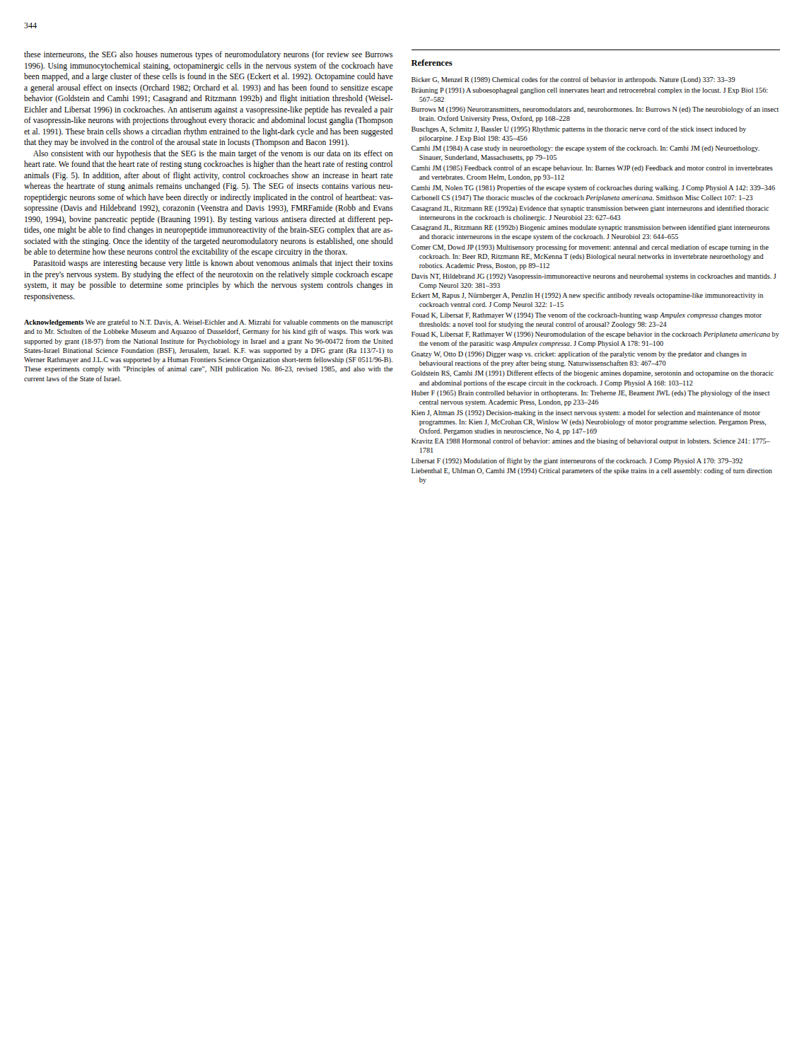344
these interneurons, the SEG also houses numerous types of neuromodulatory neurons (for review see Burrows 1996). Using immunocytochemical staining, octopaminergic cells in the nervous system of the cockroach have been mapped, and a large cluster of these cells is found in the SEG (Eckert et al. 1992). Octopamine could have a general arousal effect on insects (Orchard 1982; Orchard et al. 1993) and has been found to sensitize escape behavior (Goldstein and Camhi 1991; Casagrand and Ritzmann 1992b) and flight initiation threshold (Weisel-Eichler and Libersat 1996) in cockroaches. An antiserum against a vasopressine-like peptide has revealed a pair of vasopressin-like neurons with projections throughout every thoracic and abdominal locust ganglia (Thompson et al. 1991). These brain cells shows a circadian rhythm entrained to the light-dark cycle and has been suggested that they may be involved in the control of the arousal state in locusts (Thompson and Bacon 1991).
Also consistent with our hypothesis that the SEG is the main target of the venom is our data on its effect on heart rate. We found that the heart rate of resting stung cockroaches is higher than the heart rate of resting control animals (Fig. 5). In addition, after about of flight activity, control cockroaches show an increase in heart rate whereas the heartrate of stung animals remains unchanged (Fig. 5). The SEG of insects contains various neuropeptidergic neurons some of which have been directly or indirectly implicated in the control of heartbeat: vassopressine (Davis and Hildebrand 1992), corazonin (Veenstra and Davis 1993), FMRFamide (Robb and Evans 1990, 1994), bovine pancreatic peptide (Brauning 1991). By testing various antisera directed at different peptides, one might be able to find changes in neuropeptide immunoreactivity of the brain-SEG complex that are associated with the stinging. Once the identity of the targeted neuromodulatory neurons is established, one should be able to determine how these neurons control the excitability of the escape circuitry in the thorax.
Parasitoid wasps are interesting because very little is known about venomous animals that inject their toxins in the prey's nervous system. By studying the effect of the neurotoxin on the relatively simple cockroach escape system, it may be possible to determine some principles by which the nervous system controls changes in responsiveness.
Acknowledgements We are grateful to N.T. Davis, A. Weisel-Eichler and A. Mizrahi for valuable comments on the manuscript and to Mr. Schulten of the Lobbeke Museum and Aquazoo of Dusseldorf, Germany for his kind gift of wasps. This work was supported by grant (18-97) from the National Institute for Psychobiology in Israel and a grant No 96-00472 from the United States-Israel Binational Science Foundation (BSF), Jerusalem, Israel. K.F. was supported by a DFG grant (Ra 113/7-1) to Werner Rathmayer and J.L.C was supported by a Human Frontiers Science Organization short-term fellowship (SF 0511/96-B). These experiments comply with "Principles of animal care", NIH publication No. 86-23, revised 1985, and also with the current laws of the State of Israel.
References
Bicker G, Menzel R (1989) Chemical codes for the control of behavior in arthropods. Nature (Lond) 337: 33–39
Bräuning P (1991) A suboesophageal ganglion cell innervates heart and retrocerebral complex in the locust. J Exp Biol 156: 567–582
Burrows M (1996) Neurotransmitters, neuromodulators and, neurohormones. In: Burrows N (ed) The neurobiology of an insect brain. Oxford University Press, Oxford, pp 168–228
Buschges A, Schmitz J, Bassler U (1995) Rhythmic patterns in the thoracic nerve cord of the stick insect induced by pilocarpine. J Exp Biol 198: 435–456
Camhi JM (1984) A case study in neuroethology: the escape system of the cockroach. In: Camhi JM (ed) Neuroethology. Sinauer, Sunderland, Massachusetts, pp 79–105
Camhi JM (1985) Feedback control of an escape behaviour. In: Barnes WJP (ed) Feedback and motor control in invertebrates and vertebrates. Croom Helm, London, pp 93–112
Camhi JM, Nolen TG (1981) Properties of the escape system of cockroaches during walking. J Comp Physiol A 142: 339–346
Carbonell CS (1947) The thoracic muscles of the cockroach Periplaneta americana. Smithson Misc Collect 107: 1–23
Casagrand JL, Ritzmann RE (1992a) Evidence that synaptic transmission between giant interneurons and identified thoracic interneurons in the cockroach is cholinergic. J Neurobiol 23: 627–643
Casagrand JL, Ritzmann RE (1992b) Biogenic amines modulate synaptic transmission between identified giant interneurons and thoracic interneurons in the escape system of the cockroach. J Neurobiol 23: 644–655
Comer CM, Dowd JP (1993) Multisensory processing for movement: antennal and cercal mediation of escape turning in the cockroach. In: Beer RD, Ritzmann RE, McKenna T (eds) Biological neural networks in invertebrate neuroethology and robotics. Academic Press, Boston, pp 89–112
Davis NT, Hildebrand JG (1992) Vasopressin-immunoreactive neurons and neurohemal systems in cockroaches and mantids. J Comp Neurol 320: 381–393
Eckert M, Rapus J, Nürnberger A, Penzlin H (1992) A new specific antibody reveals octopamine-like immunoreactivity in cockroach ventral cord. J Comp Neurol 322: 1–15
Fouad K, Libersat F, Rathmayer W (1994) The venom of the cockroach-hunting wasp Ampulex compressa changes motor thresholds: a novel tool for studying the neural control of arousal? Zoology 98: 23–24
Fouad K, Libersat F, Rathmayer W (1996) Neuromodulation of the escape behavior in the cockroach Periplaneta americana by the venom of the parasitic wasp Ampulex compressa. J Comp Physiol A 178: 91–100
Gnatzy W, Otto D (1996) Digger wasp vs. cricket: application of the paralytic venom by the predator and changes in behavioural reactions of the prey after being stung. Naturwissenschaften 83: 467–470
Goldstein RS, Camhi JM (1991) Different effects of the biogenic amines dopamine, serotonin and octopamine on the thoracic and abdominal portions of the escape circuit in the cockroach. J Comp Physiol A 168: 103–112
Huber F (1965) Brain controlled behavior in orthopterans. In: Treherne JE, Beament JWL (eds) The physiology of the insect central nervous system. Academic Press, London, pp 233–246
Kien J, Altman JS (1992) Decision-making in the insect nervous system: a model for selection and maintenance of motor programmes. In: Kien J, McCrohan CR, Winlow W (eds) Neurobiology of motor programme selection. Pergamon Press, Oxford. Pergamon studies in neuroscience, No 4, pp 147–169
Kravitz EA 1988 Hormonal control of behavior: amines and the biasing of behavioral output in lobsters. Science 241: 1775–1781
Libersat F (1992) Modulation of flight by the giant interneurons of the cockroach. J Comp Physiol A 170: 379–392
Liebenthal E, Uhlman O, Camhi JM (1994) Critical parameters of the spike trains in a cell assembly: coding of turn direction by